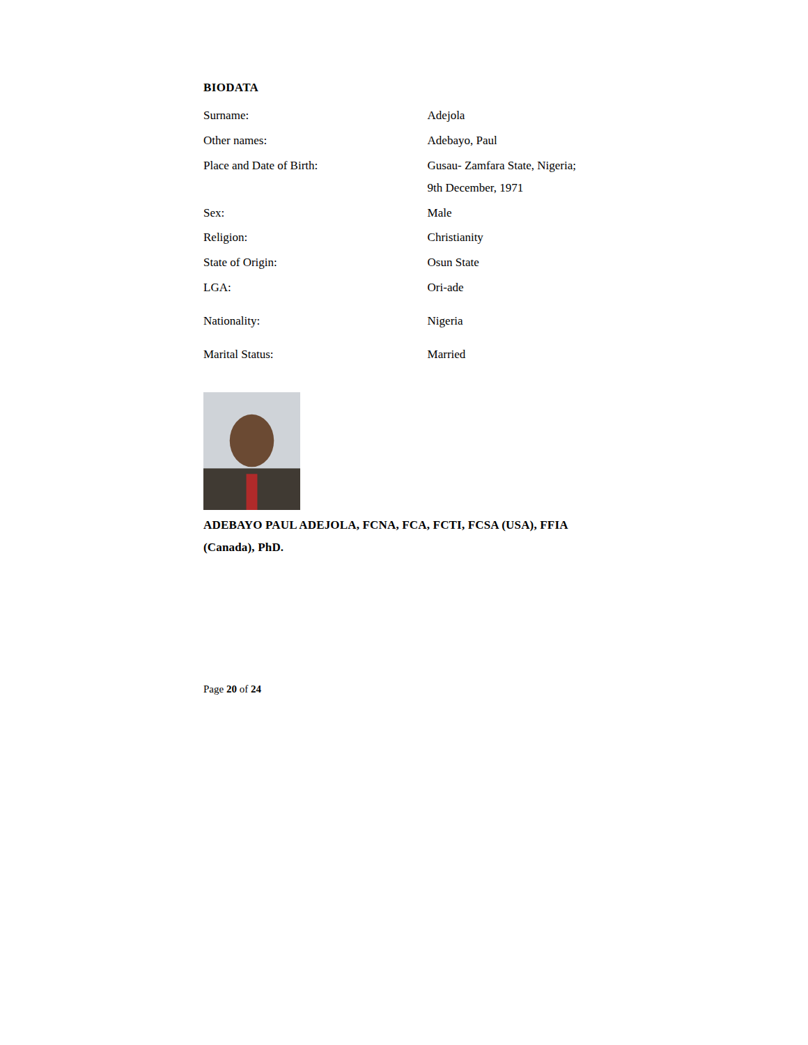BIODATA
| Surname: | Adejola |
| Other names: | Adebayo, Paul |
| Place and Date of Birth: | Gusau- Zamfara State, Nigeria; 9th December, 1971 |
| Sex: | Male |
| Religion: | Christianity |
| State of Origin: | Osun State |
| LGA: | Ori-ade |
| Nationality: | Nigeria |
| Marital Status: | Married |
ADEBAYO PAUL ADEJOLA, FCNA, FCA, FCTI, FCSA (USA), FFIA (Canada), PhD.
Page 20 of 24